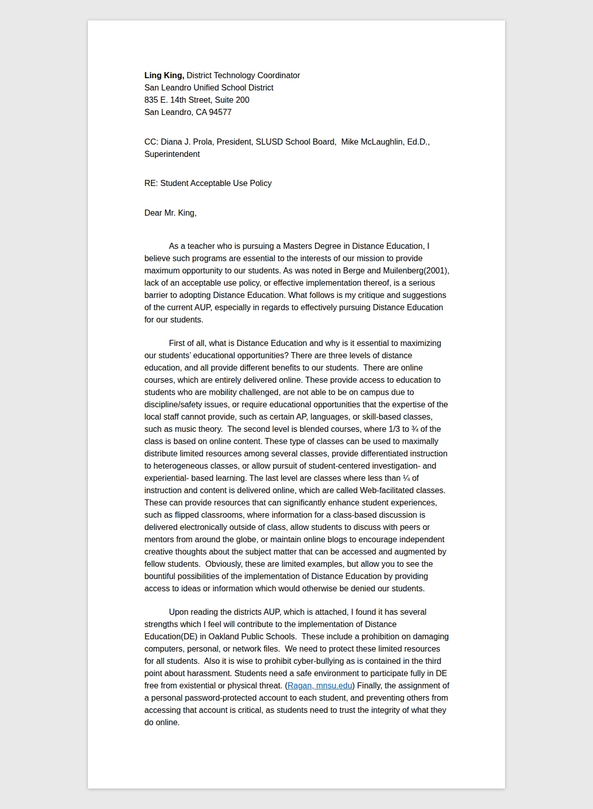Ling King, District Technology Coordinator
San Leandro Unified School District
835 E. 14th Street, Suite 200
San Leandro, CA 94577
CC: Diana J. Prola, President, SLUSD School Board, Mike McLaughlin, Ed.D., Superintendent
RE: Student Acceptable Use Policy
Dear Mr. King,
As a teacher who is pursuing a Masters Degree in Distance Education, I believe such programs are essential to the interests of our mission to provide maximum opportunity to our students. As was noted in Berge and Muilenberg(2001), lack of an acceptable use policy, or effective implementation thereof, is a serious barrier to adopting Distance Education. What follows is my critique and suggestions of the current AUP, especially in regards to effectively pursuing Distance Education for our students.
First of all, what is Distance Education and why is it essential to maximizing our students’ educational opportunities? There are three levels of distance education, and all provide different benefits to our students. There are online courses, which are entirely delivered online. These provide access to education to students who are mobility challenged, are not able to be on campus due to discipline/safety issues, or require educational opportunities that the expertise of the local staff cannot provide, such as certain AP, languages, or skill-based classes, such as music theory. The second level is blended courses, where 1/3 to ¾ of the class is based on online content. These type of classes can be used to maximally distribute limited resources among several classes, provide differentiated instruction to heterogeneous classes, or allow pursuit of student-centered investigation- and experiential- based learning. The last level are classes where less than ¼ of instruction and content is delivered online, which are called Web-facilitated classes. These can provide resources that can significantly enhance student experiences, such as flipped classrooms, where information for a class-based discussion is delivered electronically outside of class, allow students to discuss with peers or mentors from around the globe, or maintain online blogs to encourage independent creative thoughts about the subject matter that can be accessed and augmented by fellow students. Obviously, these are limited examples, but allow you to see the bountiful possibilities of the implementation of Distance Education by providing access to ideas or information which would otherwise be denied our students.
Upon reading the districts AUP, which is attached, I found it has several strengths which I feel will contribute to the implementation of Distance Education(DE) in Oakland Public Schools. These include a prohibition on damaging computers, personal, or network files. We need to protect these limited resources for all students. Also it is wise to prohibit cyber-bullying as is contained in the third point about harassment. Students need a safe environment to participate fully in DE free from existential or physical threat. (Ragan, mnsu.edu) Finally, the assignment of a personal password-protected account to each student, and preventing others from accessing that account is critical, as students need to trust the integrity of what they do online.